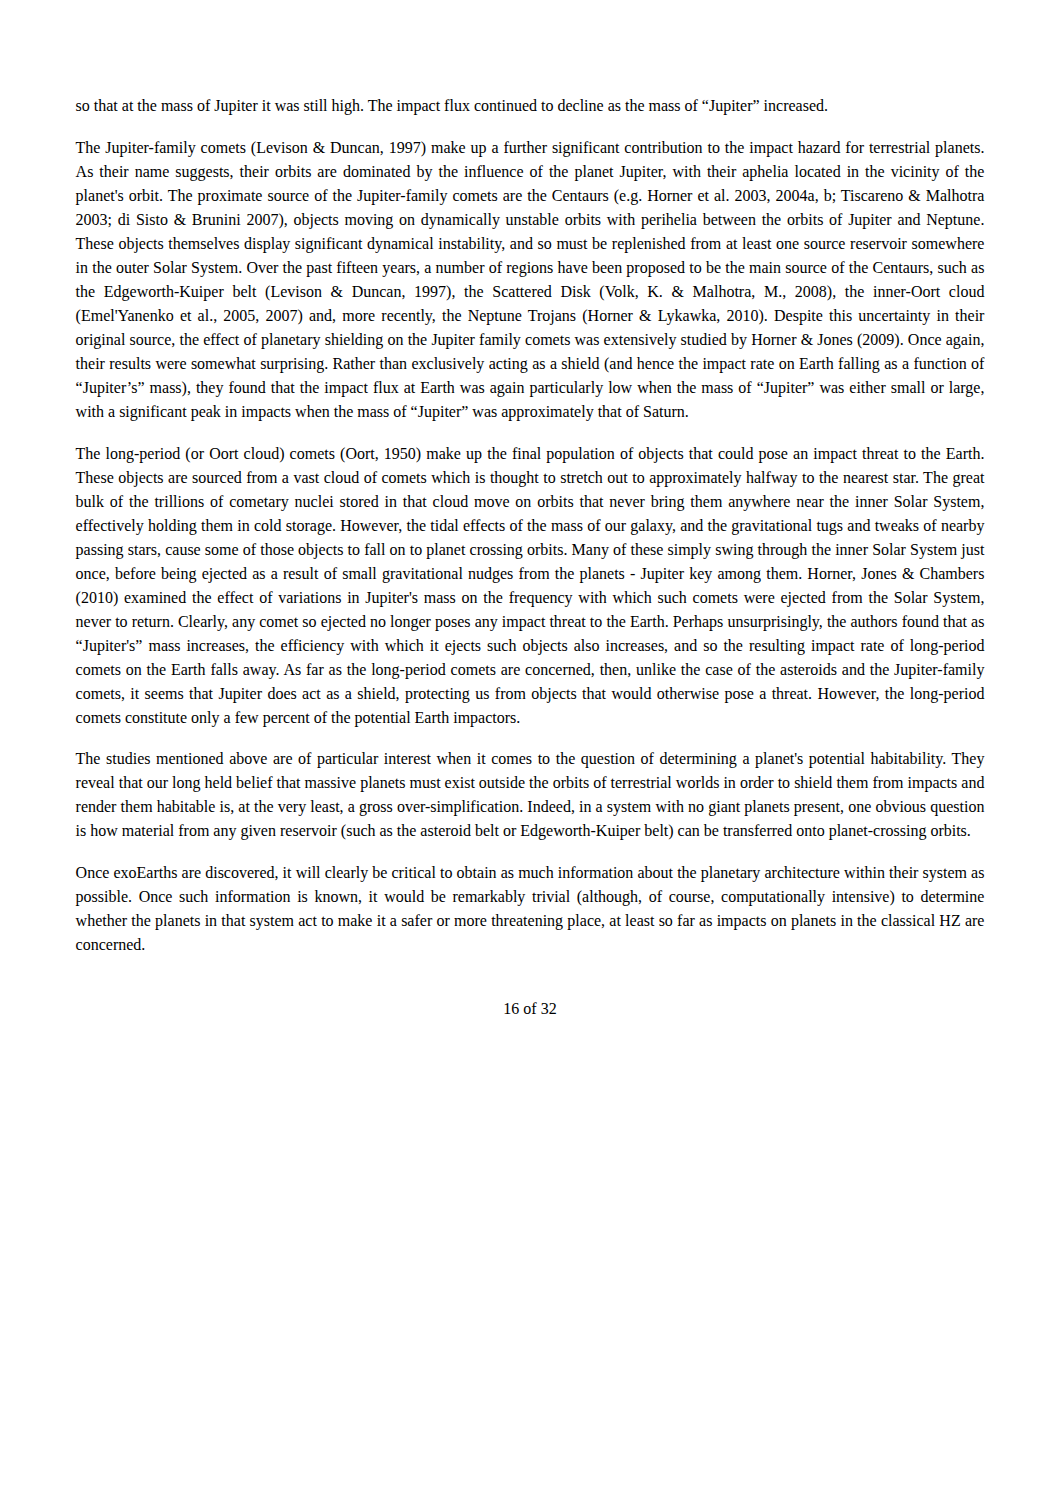so that at the mass of Jupiter it was still high. The impact flux continued to decline as the mass of “Jupiter” increased.
The Jupiter-family comets (Levison & Duncan, 1997) make up a further significant contribution to the impact hazard for terrestrial planets. As their name suggests, their orbits are dominated by the influence of the planet Jupiter, with their aphelia located in the vicinity of the planet's orbit. The proximate source of the Jupiter-family comets are the Centaurs (e.g. Horner et al. 2003, 2004a, b; Tiscareno & Malhotra 2003; di Sisto & Brunini 2007), objects moving on dynamically unstable orbits with perihelia between the orbits of Jupiter and Neptune. These objects themselves display significant dynamical instability, and so must be replenished from at least one source reservoir somewhere in the outer Solar System. Over the past fifteen years, a number of regions have been proposed to be the main source of the Centaurs, such as the Edgeworth-Kuiper belt (Levison & Duncan, 1997), the Scattered Disk (Volk, K. & Malhotra, M., 2008), the inner-Oort cloud (Emel'Yanenko et al., 2005, 2007) and, more recently, the Neptune Trojans (Horner & Lykawka, 2010). Despite this uncertainty in their original source, the effect of planetary shielding on the Jupiter family comets was extensively studied by Horner & Jones (2009). Once again, their results were somewhat surprising. Rather than exclusively acting as a shield (and hence the impact rate on Earth falling as a function of “Jupiter’s” mass), they found that the impact flux at Earth was again particularly low when the mass of “Jupiter” was either small or large, with a significant peak in impacts when the mass of “Jupiter” was approximately that of Saturn.
The long-period (or Oort cloud) comets (Oort, 1950) make up the final population of objects that could pose an impact threat to the Earth. These objects are sourced from a vast cloud of comets which is thought to stretch out to approximately halfway to the nearest star. The great bulk of the trillions of cometary nuclei stored in that cloud move on orbits that never bring them anywhere near the inner Solar System, effectively holding them in cold storage. However, the tidal effects of the mass of our galaxy, and the gravitational tugs and tweaks of nearby passing stars, cause some of those objects to fall on to planet crossing orbits. Many of these simply swing through the inner Solar System just once, before being ejected as a result of small gravitational nudges from the planets - Jupiter key among them. Horner, Jones & Chambers (2010) examined the effect of variations in Jupiter's mass on the frequency with which such comets were ejected from the Solar System, never to return. Clearly, any comet so ejected no longer poses any impact threat to the Earth. Perhaps unsurprisingly, the authors found that as “Jupiter's” mass increases, the efficiency with which it ejects such objects also increases, and so the resulting impact rate of long-period comets on the Earth falls away. As far as the long-period comets are concerned, then, unlike the case of the asteroids and the Jupiter-family comets, it seems that Jupiter does act as a shield, protecting us from objects that would otherwise pose a threat. However, the long-period comets constitute only a few percent of the potential Earth impactors.
The studies mentioned above are of particular interest when it comes to the question of determining a planet's potential habitability. They reveal that our long held belief that massive planets must exist outside the orbits of terrestrial worlds in order to shield them from impacts and render them habitable is, at the very least, a gross over-simplification. Indeed, in a system with no giant planets present, one obvious question is how material from any given reservoir (such as the asteroid belt or Edgeworth-Kuiper belt) can be transferred onto planet-crossing orbits.
Once exoEarths are discovered, it will clearly be critical to obtain as much information about the planetary architecture within their system as possible. Once such information is known, it would be remarkably trivial (although, of course, computationally intensive) to determine whether the planets in that system act to make it a safer or more threatening place, at least so far as impacts on planets in the classical HZ are concerned.
16 of 32